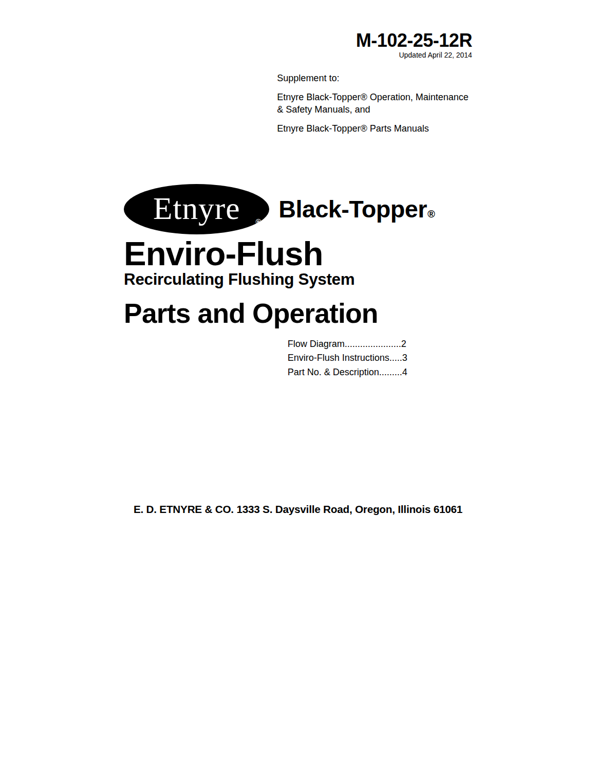M-102-25-12R
Updated April 22, 2014
Supplement to:
Etnyre Black-Topper® Operation, Maintenance & Safety Manuals, and
Etnyre Black-Topper® Parts Manuals
Etnyre ®
Black-Topper®
Enviro-Flush
Recirculating Flushing System
Parts and Operation
Flow Diagram......................2
Enviro-Flush Instructions.....3
Part No. & Description.........4
E. D. ETNYRE & CO. 1333 S. Daysville Road, Oregon, Illinois 61061